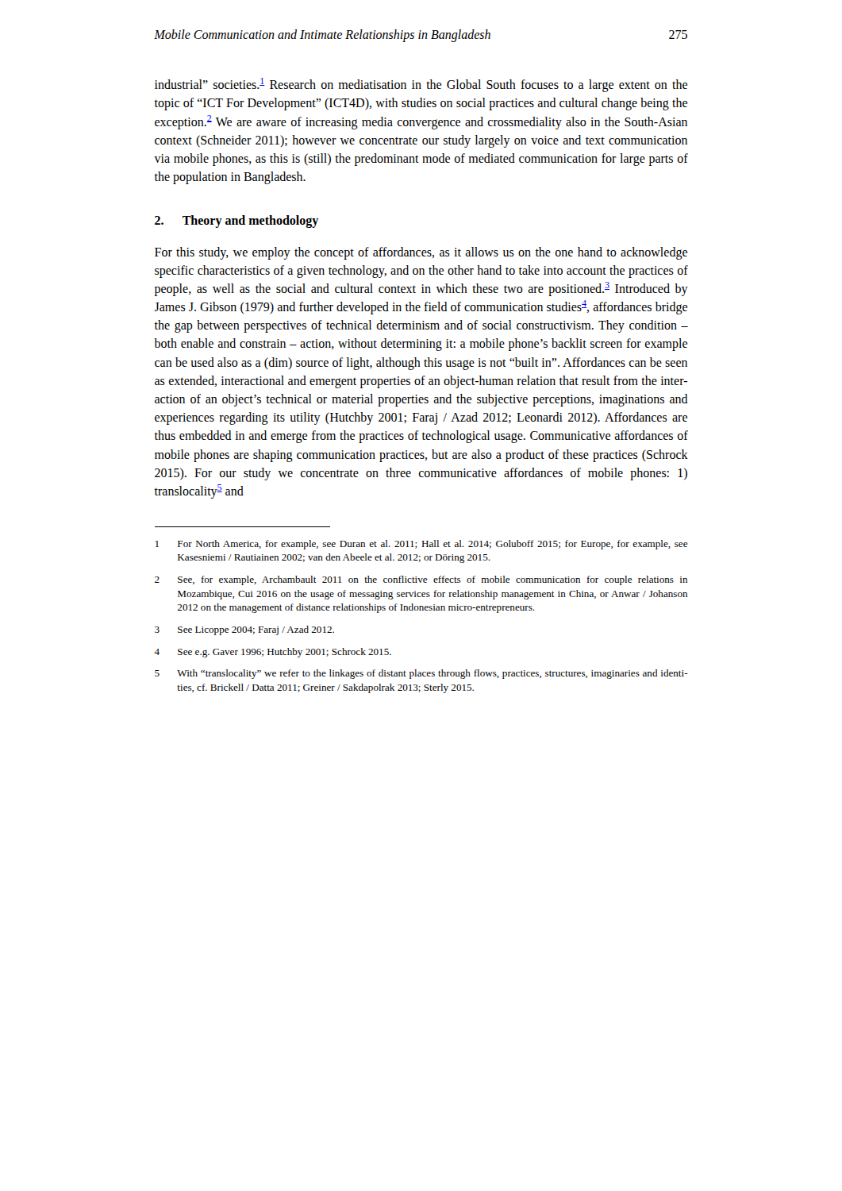Mobile Communication and Intimate Relationships in Bangladesh 275
industrial” societies.1 Research on mediatisation in the Global South focuses to a large extent on the topic of “ICT For Development” (ICT4D), with studies on social practices and cultural change being the exception.2 We are aware of increasing media convergence and crossmediality also in the South-Asian context (Schneider 2011); however we concentrate our study largely on voice and text communication via mobile phones, as this is (still) the predominant mode of mediated communication for large parts of the population in Bangladesh.
2. Theory and methodology
For this study, we employ the concept of affordances, as it allows us on the one hand to acknowledge specific characteristics of a given technology, and on the other hand to take into account the practices of people, as well as the social and cultural context in which these two are positioned.3 Introduced by James J. Gibson (1979) and further developed in the field of communication studies4, affordances bridge the gap between perspectives of technical determinism and of social constructivism. They condition – both enable and constrain – action, without determining it: a mobile phone’s backlit screen for example can be used also as a (dim) source of light, although this usage is not “built in”. Affordances can be seen as extended, interactional and emergent properties of an object-human relation that result from the inter-action of an object’s technical or material properties and the subjective perceptions, imaginations and experiences regarding its utility (Hutchby 2001; Faraj / Azad 2012; Leonardi 2012). Affordances are thus embedded in and emerge from the practices of technological usage. Communicative affordances of mobile phones are shaping communication practices, but are also a product of these practices (Schrock 2015). For our study we concentrate on three communicative affordances of mobile phones: 1) translocality5 and
1 For North America, for example, see Duran et al. 2011; Hall et al. 2014; Goluboff 2015; for Europe, for example, see Kasesniemi / Rautiainen 2002; van den Abeele et al. 2012; or Döring 2015.
2 See, for example, Archambault 2011 on the conflictive effects of mobile communication for couple relations in Mozambique, Cui 2016 on the usage of messaging services for relationship management in China, or Anwar / Johanson 2012 on the management of distance relationships of Indonesian micro-entrepreneurs.
3 See Licoppe 2004; Faraj / Azad 2012.
4 See e.g. Gaver 1996; Hutchby 2001; Schrock 2015.
5 With “translocality” we refer to the linkages of distant places through flows, practices, structures, imaginaries and identities, cf. Brickell / Datta 2011; Greiner / Sakdapolrak 2013; Sterly 2015.